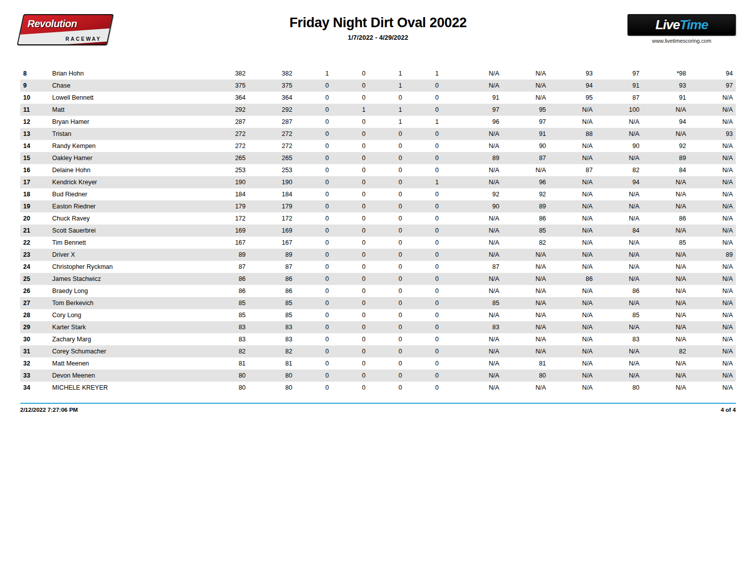Revolution
RACEWAY
Friday Night Dirt Oval 20022
1/7/2022 - 4/29/2022
LiveTime
www.livetimescoring.com
| 8 | Brian Hohn | 382 | 382 | 1 | 0 | 1 | 1 | | N/A | N/A | 93 | 97 | *98 | 94 |
| 9 | Chase | 375 | 375 | 0 | 0 | 1 | 0 | | N/A | N/A | 94 | 91 | 93 | 97 |
| 10 | Lowell Bennett | 364 | 364 | 0 | 0 | 0 | 0 | | 91 | N/A | 95 | 87 | 91 | N/A |
| 11 | Matt | 292 | 292 | 0 | 1 | 1 | 0 | | 97 | 95 | N/A | 100 | N/A | N/A |
| 12 | Bryan Hamer | 287 | 287 | 0 | 0 | 1 | 1 | | 96 | 97 | N/A | N/A | 94 | N/A |
| 13 | Tristan | 272 | 272 | 0 | 0 | 0 | 0 | | N/A | 91 | 88 | N/A | N/A | 93 |
| 14 | Randy Kempen | 272 | 272 | 0 | 0 | 0 | 0 | | N/A | 90 | N/A | 90 | 92 | N/A |
| 15 | Oakley Hamer | 265 | 265 | 0 | 0 | 0 | 0 | | 89 | 87 | N/A | N/A | 89 | N/A |
| 16 | Delaine Hohn | 253 | 253 | 0 | 0 | 0 | 0 | | N/A | N/A | 87 | 82 | 84 | N/A |
| 17 | Kendrick Kreyer | 190 | 190 | 0 | 0 | 0 | 1 | | N/A | 96 | N/A | 94 | N/A | N/A |
| 18 | Bud Riedner | 184 | 184 | 0 | 0 | 0 | 0 | | 92 | 92 | N/A | N/A | N/A | N/A |
| 19 | Easton Riedner | 179 | 179 | 0 | 0 | 0 | 0 | | 90 | 89 | N/A | N/A | N/A | N/A |
| 20 | Chuck Ravey | 172 | 172 | 0 | 0 | 0 | 0 | | N/A | 86 | N/A | N/A | 86 | N/A |
| 21 | Scott Sauerbrei | 169 | 169 | 0 | 0 | 0 | 0 | | N/A | 85 | N/A | 84 | N/A | N/A |
| 22 | Tim Bennett | 167 | 167 | 0 | 0 | 0 | 0 | | N/A | 82 | N/A | N/A | 85 | N/A |
| 23 | Driver X | 89 | 89 | 0 | 0 | 0 | 0 | | N/A | N/A | N/A | N/A | N/A | 89 |
| 24 | Christopher Ryckman | 87 | 87 | 0 | 0 | 0 | 0 | | 87 | N/A | N/A | N/A | N/A | N/A |
| 25 | James Stachwicz | 86 | 86 | 0 | 0 | 0 | 0 | | N/A | N/A | 86 | N/A | N/A | N/A |
| 26 | Braedy Long | 86 | 86 | 0 | 0 | 0 | 0 | | N/A | N/A | N/A | 86 | N/A | N/A |
| 27 | Tom Berkevich | 85 | 85 | 0 | 0 | 0 | 0 | | 85 | N/A | N/A | N/A | N/A | N/A |
| 28 | Cory Long | 85 | 85 | 0 | 0 | 0 | 0 | | N/A | N/A | N/A | 85 | N/A | N/A |
| 29 | Karter Stark | 83 | 83 | 0 | 0 | 0 | 0 | | 83 | N/A | N/A | N/A | N/A | N/A |
| 30 | Zachary Marg | 83 | 83 | 0 | 0 | 0 | 0 | | N/A | N/A | N/A | 83 | N/A | N/A |
| 31 | Corey Schumacher | 82 | 82 | 0 | 0 | 0 | 0 | | N/A | N/A | N/A | N/A | 82 | N/A |
| 32 | Matt Meenen | 81 | 81 | 0 | 0 | 0 | 0 | | N/A | 81 | N/A | N/A | N/A | N/A |
| 33 | Devon Meenen | 80 | 80 | 0 | 0 | 0 | 0 | | N/A | 80 | N/A | N/A | N/A | N/A |
| 34 | MICHELE KREYER | 80 | 80 | 0 | 0 | 0 | 0 | | N/A | N/A | N/A | 80 | N/A | N/A |
2/12/2022 7:27:06 PM
4 of 4